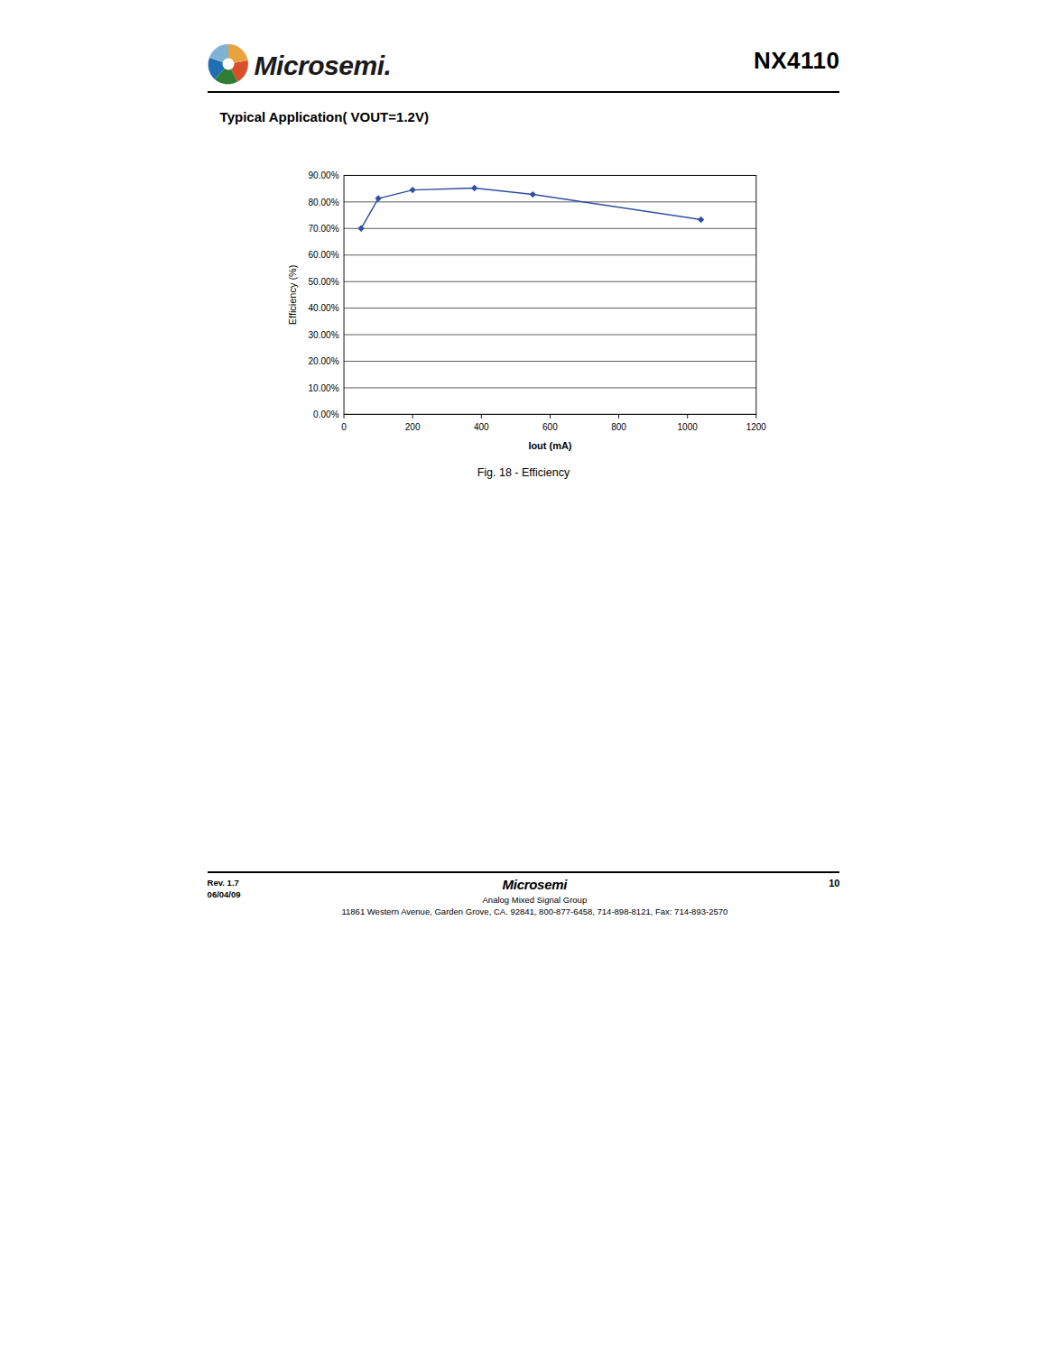Microsemi.
NX4110
Typical Application( VOUT=1.2V)
90.00% 80.00% 70.00% 60.00% 50.00% 40.00% 30.00% 20.00% 10.00% 0.00% Efficiency (%) 0 200 400 600 800 1000 1200 Iout (mA)
Fig. 18 - Efficiency
Rev. 1.7
06/04/09
Microsemi
Analog Mixed Signal Group
11861 Western Avenue, Garden Grove, CA. 92841, 800-877-6458, 714-898-8121, Fax: 714-893-2570
10